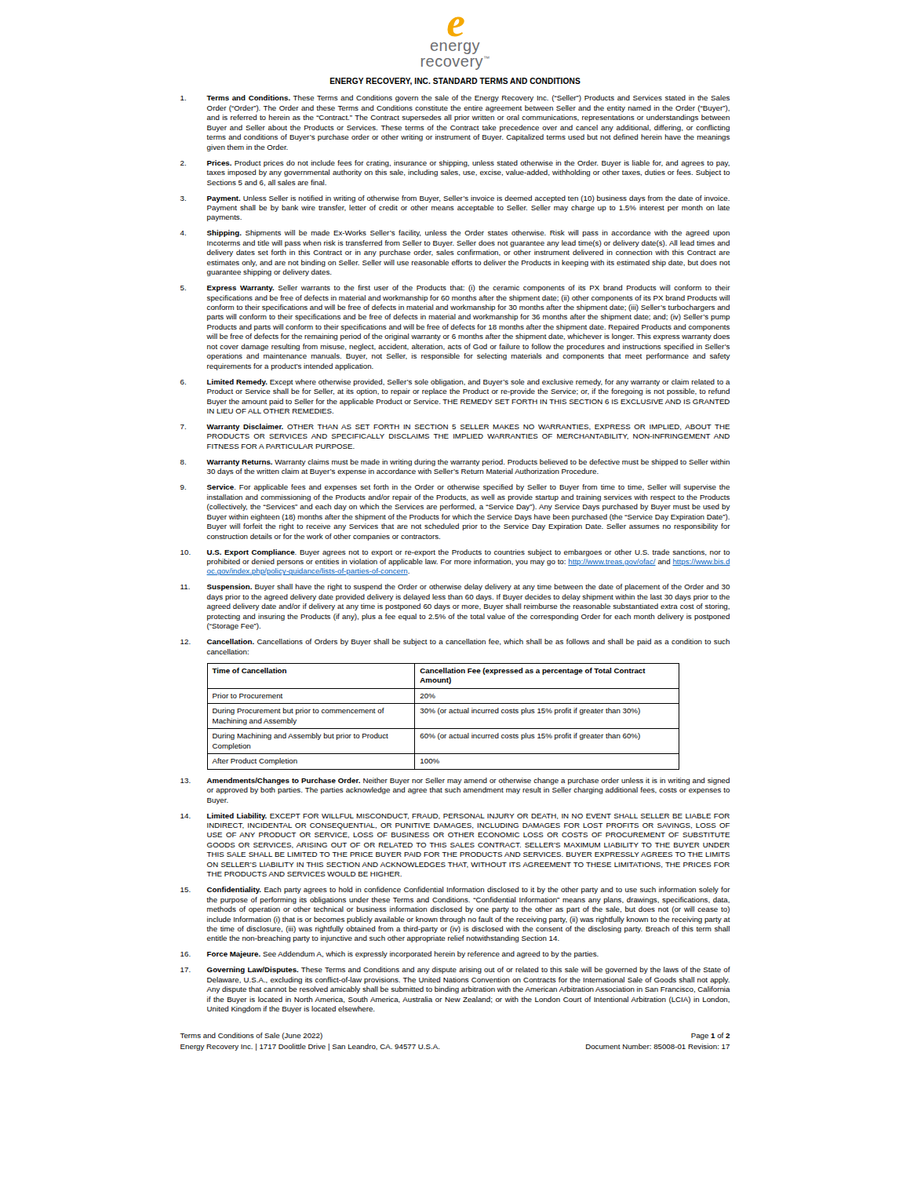e energy
recovery™
ENERGY RECOVERY, INC. STANDARD TERMS AND CONDITIONS
Terms and Conditions. These Terms and Conditions govern the sale of the Energy Recovery Inc. (“Seller”) Products and Services stated in the Sales Order (“Order”). The Order and these Terms and Conditions constitute the entire agreement between Seller and the entity named in the Order (“Buyer”), and is referred to herein as the “Contract.” The Contract supersedes all prior written or oral communications, representations or understandings between Buyer and Seller about the Products or Services. These terms of the Contract take precedence over and cancel any additional, differing, or conflicting terms and conditions of Buyer’s purchase order or other writing or instrument of Buyer. Capitalized terms used but not defined herein have the meanings given them in the Order.
Prices. Product prices do not include fees for crating, insurance or shipping, unless stated otherwise in the Order. Buyer is liable for, and agrees to pay, taxes imposed by any governmental authority on this sale, including sales, use, excise, value-added, withholding or other taxes, duties or fees. Subject to Sections 5 and 6, all sales are final.
Payment. Unless Seller is notified in writing of otherwise from Buyer, Seller’s invoice is deemed accepted ten (10) business days from the date of invoice. Payment shall be by bank wire transfer, letter of credit or other means acceptable to Seller. Seller may charge up to 1.5% interest per month on late payments.
Shipping. Shipments will be made Ex-Works Seller’s facility, unless the Order states otherwise. Risk will pass in accordance with the agreed upon Incoterms and title will pass when risk is transferred from Seller to Buyer. Seller does not guarantee any lead time(s) or delivery date(s). All lead times and delivery dates set forth in this Contract or in any purchase order, sales confirmation, or other instrument delivered in connection with this Contract are estimates only, and are not binding on Seller. Seller will use reasonable efforts to deliver the Products in keeping with its estimated ship date, but does not guarantee shipping or delivery dates.
Express Warranty. Seller warrants to the first user of the Products that: (i) the ceramic components of its PX brand Products will conform to their specifications and be free of defects in material and workmanship for 60 months after the shipment date; (ii) other components of its PX brand Products will conform to their specifications and will be free of defects in material and workmanship for 30 months after the shipment date; (iii) Seller’s turbochargers and parts will conform to their specifications and be free of defects in material and workmanship for 36 months after the shipment date; and; (iv) Seller’s pump Products and parts will conform to their specifications and will be free of defects for 18 months after the shipment date. Repaired Products and components will be free of defects for the remaining period of the original warranty or 6 months after the shipment date, whichever is longer. This express warranty does not cover damage resulting from misuse, neglect, accident, alteration, acts of God or failure to follow the procedures and instructions specified in Seller’s operations and maintenance manuals. Buyer, not Seller, is responsible for selecting materials and components that meet performance and safety requirements for a product’s intended application.
Limited Remedy. Except where otherwise provided, Seller’s sole obligation, and Buyer’s sole and exclusive remedy, for any warranty or claim related to a Product or Service shall be for Seller, at its option, to repair or replace the Product or re-provide the Service; or, if the foregoing is not possible, to refund Buyer the amount paid to Seller for the applicable Product or Service. THE REMEDY SET FORTH IN THIS SECTION 6 IS EXCLUSIVE AND IS GRANTED IN LIEU OF ALL OTHER REMEDIES.
Warranty Disclaimer. OTHER THAN AS SET FORTH IN SECTION 5 SELLER MAKES NO WARRANTIES, EXPRESS OR IMPLIED, ABOUT THE PRODUCTS OR SERVICES AND SPECIFICALLY DISCLAIMS THE IMPLIED WARRANTIES OF MERCHANTABILITY, NON-INFRINGEMENT AND FITNESS FOR A PARTICULAR PURPOSE.
Warranty Returns. Warranty claims must be made in writing during the warranty period. Products believed to be defective must be shipped to Seller within 30 days of the written claim at Buyer’s expense in accordance with Seller’s Return Material Authorization Procedure.
Service. For applicable fees and expenses set forth in the Order or otherwise specified by Seller to Buyer from time to time, Seller will supervise the installation and commissioning of the Products and/or repair of the Products, as well as provide startup and training services with respect to the Products (collectively, the “Services” and each day on which the Services are performed, a “Service Day”). Any Service Days purchased by Buyer must be used by Buyer within eighteen (18) months after the shipment of the Products for which the Service Days have been purchased (the “Service Day Expiration Date”). Buyer will forfeit the right to receive any Services that are not scheduled prior to the Service Day Expiration Date. Seller assumes no responsibility for construction details or for the work of other companies or contractors.
U.S. Export Compliance. Buyer agrees not to export or re-export the Products to countries subject to embargoes or other U.S. trade sanctions, nor to prohibited or denied persons or entities in violation of applicable law. For more information, you may go to: http://www.treas.gov/ofac/ and https://www.bis.doc.gov/index.php/policy-guidance/lists-of-parties-of-concern.
Suspension. Buyer shall have the right to suspend the Order or otherwise delay delivery at any time between the date of placement of the Order and 30 days prior to the agreed delivery date provided delivery is delayed less than 60 days. If Buyer decides to delay shipment within the last 30 days prior to the agreed delivery date and/or if delivery at any time is postponed 60 days or more, Buyer shall reimburse the reasonable substantiated extra cost of storing, protecting and insuring the Products (if any), plus a fee equal to 2.5% of the total value of the corresponding Order for each month delivery is postponed (“Storage Fee”).
Cancellation. Cancellations of Orders by Buyer shall be subject to a cancellation fee, which shall be as follows and shall be paid as a condition to such cancellation:
| Time of Cancellation | Cancellation Fee (expressed as a percentage of Total Contract Amount) |
| --- | --- |
| Prior to Procurement | 20% |
| During Procurement but prior to commencement of Machining and Assembly | 30% (or actual incurred costs plus 15% profit if greater than 30%) |
| During Machining and Assembly but prior to Product Completion | 60% (or actual incurred costs plus 15% profit if greater than 60%) |
| After Product Completion | 100% |
Amendments/Changes to Purchase Order. Neither Buyer nor Seller may amend or otherwise change a purchase order unless it is in writing and signed or approved by both parties. The parties acknowledge and agree that such amendment may result in Seller charging additional fees, costs or expenses to Buyer.
Limited Liability. EXCEPT FOR WILLFUL MISCONDUCT, FRAUD, PERSONAL INJURY OR DEATH, IN NO EVENT SHALL SELLER BE LIABLE FOR INDIRECT, INCIDENTAL OR CONSEQUENTIAL, OR PUNITIVE DAMAGES, INCLUDING DAMAGES FOR LOST PROFITS OR SAVINGS, LOSS OF USE OF ANY PRODUCT OR SERVICE, LOSS OF BUSINESS OR OTHER ECONOMIC LOSS OR COSTS OF PROCUREMENT OF SUBSTITUTE GOODS OR SERVICES, ARISING OUT OF OR RELATED TO THIS SALES CONTRACT. SELLER’S MAXIMUM LIABILITY TO THE BUYER UNDER THIS SALE SHALL BE LIMITED TO THE PRICE BUYER PAID FOR THE PRODUCTS AND SERVICES. BUYER EXPRESSLY AGREES TO THE LIMITS ON SELLER’S LIABILITY IN THIS SECTION AND ACKNOWLEDGES THAT, WITHOUT ITS AGREEMENT TO THESE LIMITATIONS, THE PRICES FOR THE PRODUCTS AND SERVICES WOULD BE HIGHER.
Confidentiality. Each party agrees to hold in confidence Confidential Information disclosed to it by the other party and to use such information solely for the purpose of performing its obligations under these Terms and Conditions. “Confidential Information” means any plans, drawings, specifications, data, methods of operation or other technical or business information disclosed by one party to the other as part of the sale, but does not (or will cease to) include Information (i) that is or becomes publicly available or known through no fault of the receiving party, (ii) was rightfully known to the receiving party at the time of disclosure, (iii) was rightfully obtained from a third-party or (iv) is disclosed with the consent of the disclosing party. Breach of this term shall entitle the non-breaching party to injunctive and such other appropriate relief notwithstanding Section 14.
Force Majeure. See Addendum A, which is expressly incorporated herein by reference and agreed to by the parties.
Governing Law/Disputes. These Terms and Conditions and any dispute arising out of or related to this sale will be governed by the laws of the State of Delaware, U.S.A., excluding its conflict-of-law provisions. The United Nations Convention on Contracts for the International Sale of Goods shall not apply. Any dispute that cannot be resolved amicably shall be submitted to binding arbitration with the American Arbitration Association in San Francisco, California if the Buyer is located in North America, South America, Australia or New Zealand; or with the London Court of Intentional Arbitration (LCIA) in London, United Kingdom if the Buyer is located elsewhere.
Terms and Conditions of Sale (June 2022)
Page 1 of 2
Energy Recovery Inc. | 1717 Doolittle Drive | San Leandro, CA. 94577 U.S.A.
Document Number: 85008-01 Revision: 17